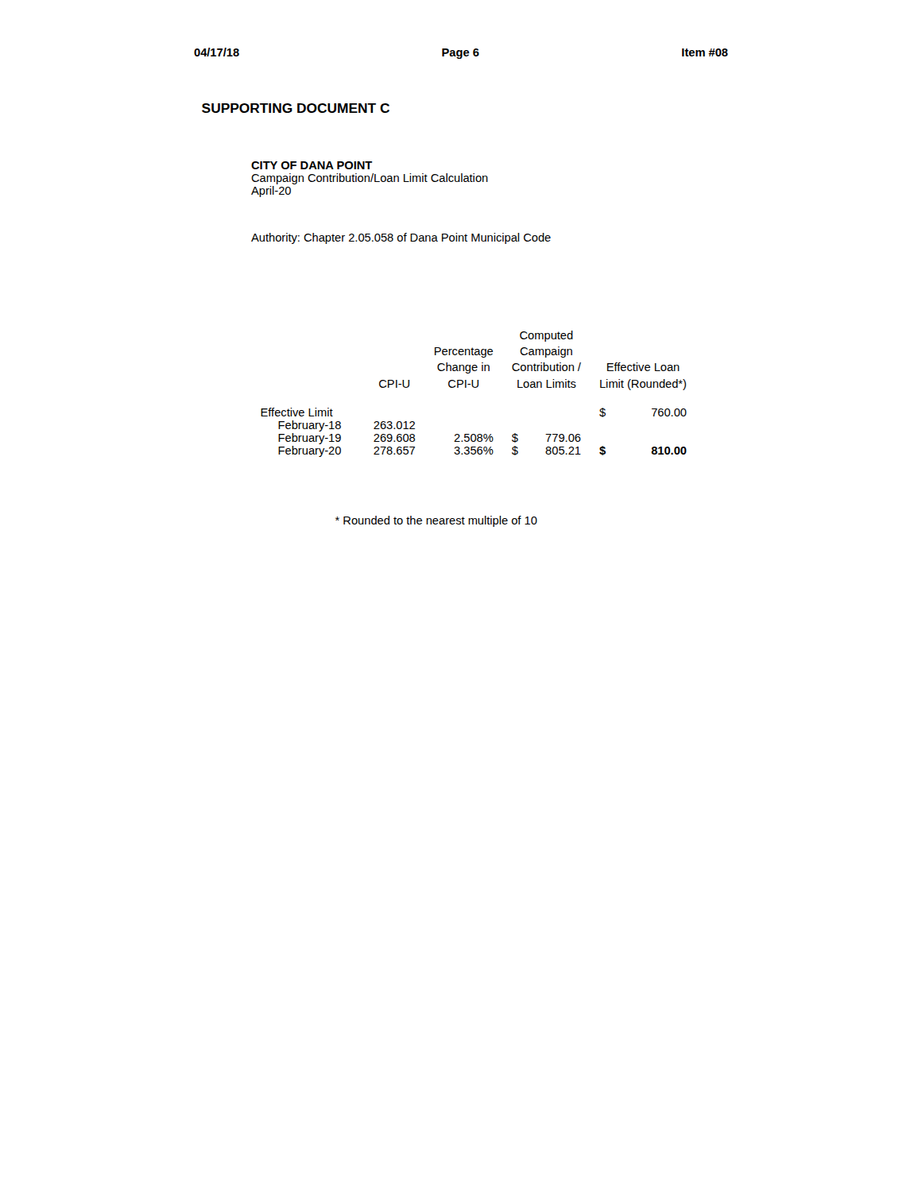04/17/18 Page 6 Item #08
SUPPORTING DOCUMENT C
CITY OF DANA POINT
Campaign Contribution/Loan Limit Calculation
April-20
Authority: Chapter 2.05.058 of Dana Point Municipal Code
| | | | Computed | | |
| --- | --- | --- | --- | --- | --- |
| | | Percentage | Campaign | | |
| | | Change in | Contribution / | Effective Loan |
| | CPI-U | CPI-U | Loan Limits | Limit (Rounded*) |
| Effective Limit | | | | | $ | 760.00 |
| February-18 | 263.012 | | | | | |
| February-19 | 269.608 | 2.508% | $ | 779.06 | | |
| February-20 | 278.657 | 3.356% | $ | 805.21 | $ | 810.00 |
* Rounded to the nearest multiple of 10